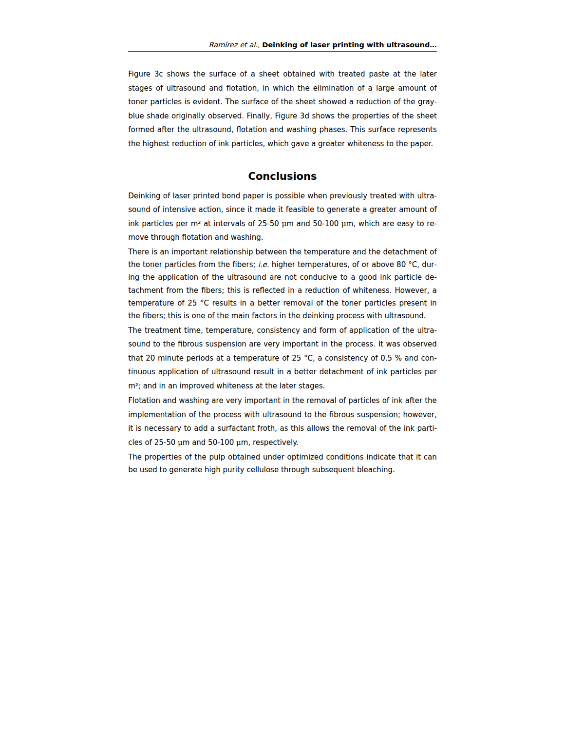Ramírez et al., Deinking of laser printing with ultrasound…
Figure 3c shows the surface of a sheet obtained with treated paste at the later stages of ultrasound and flotation, in which the elimination of a large amount of toner particles is evident. The surface of the sheet showed a reduction of the gray-blue shade originally observed. Finally, Figure 3d shows the properties of the sheet formed after the ultrasound, flotation and washing phases. This surface represents the highest reduction of ink particles, which gave a greater whiteness to the paper.
Conclusions
Deinking of laser printed bond paper is possible when previously treated with ultrasound of intensive action, since it made it feasible to generate a greater amount of ink particles per m² at intervals of 25-50 μm and 50-100 μm, which are easy to remove through flotation and washing.
There is an important relationship between the temperature and the detachment of the toner particles from the fibers; i.e. higher temperatures, of or above 80 °C, during the application of the ultrasound are not conducive to a good ink particle detachment from the fibers; this is reflected in a reduction of whiteness. However, a temperature of 25 °C results in a better removal of the toner particles present in the fibers; this is one of the main factors in the deinking process with ultrasound.
The treatment time, temperature, consistency and form of application of the ultrasound to the fibrous suspension are very important in the process. It was observed that 20 minute periods at a temperature of 25 °C, a consistency of 0.5 % and continuous application of ultrasound result in a better detachment of ink particles per m²; and in an improved whiteness at the later stages.
Flotation and washing are very important in the removal of particles of ink after the implementation of the process with ultrasound to the fibrous suspension; however, it is necessary to add a surfactant froth, as this allows the removal of the ink particles of 25-50 μm and 50-100 μm, respectively.
The properties of the pulp obtained under optimized conditions indicate that it can be used to generate high purity cellulose through subsequent bleaching.